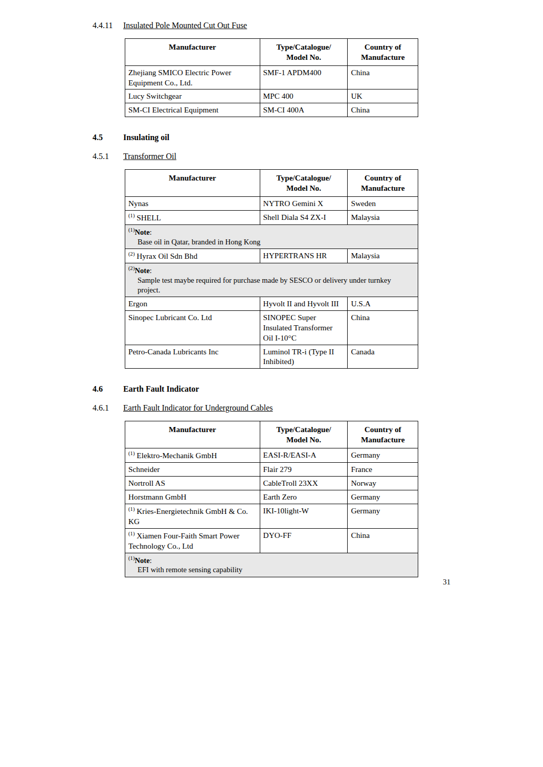4.4.11 Insulated Pole Mounted Cut Out Fuse
| Manufacturer | Type/Catalogue/ Model No. | Country of Manufacture |
| --- | --- | --- |
| Zhejiang SMICO Electric Power Equipment Co., Ltd. | SMF-1 APDM400 | China |
| Lucy Switchgear | MPC 400 | UK |
| SM-CI Electrical Equipment | SM-CI 400A | China |
4.5 Insulating oil
4.5.1 Transformer Oil
| Manufacturer | Type/Catalogue/ Model No. | Country of Manufacture |
| --- | --- | --- |
| Nynas | NYTRO Gemini X | Sweden |
| (1) SHELL | Shell Diala S4 ZX-I | Malaysia |
| (1) Note : Base oil in Qatar, branded in Hong Kong |
| (2) Hyrax Oil Sdn Bhd | HYPERTRANS HR | Malaysia |
| (2) Note : Sample test maybe required for purchase made by SESCO or delivery under turnkey project. |
| Ergon | Hyvolt II and Hyvolt III | U.S.A |
| Sinopec Lubricant Co. Ltd | SINOPEC Super Insulated Transformer Oil I-10°C | China |
| Petro-Canada Lubricants Inc | Luminol TR-i (Type II Inhibited) | Canada |
4.6 Earth Fault Indicator
4.6.1 Earth Fault Indicator for Underground Cables
| Manufacturer | Type/Catalogue/ Model No. | Country of Manufacture |
| --- | --- | --- |
| (1) Elektro-Mechanik GmbH | EASI-R/EASI-A | Germany |
| Schneider | Flair 279 | France |
| Nortroll AS | CableTroll 23XX | Norway |
| Horstmann GmbH | Earth Zero | Germany |
| (1) Kries-Energietechnik GmbH & Co. KG | IKI-10light-W | Germany |
| (1) Xiamen Four-Faith Smart Power Technology Co., Ltd | DYO-FF | China |
| (1) Note : EFI with remote sensing capability |
31